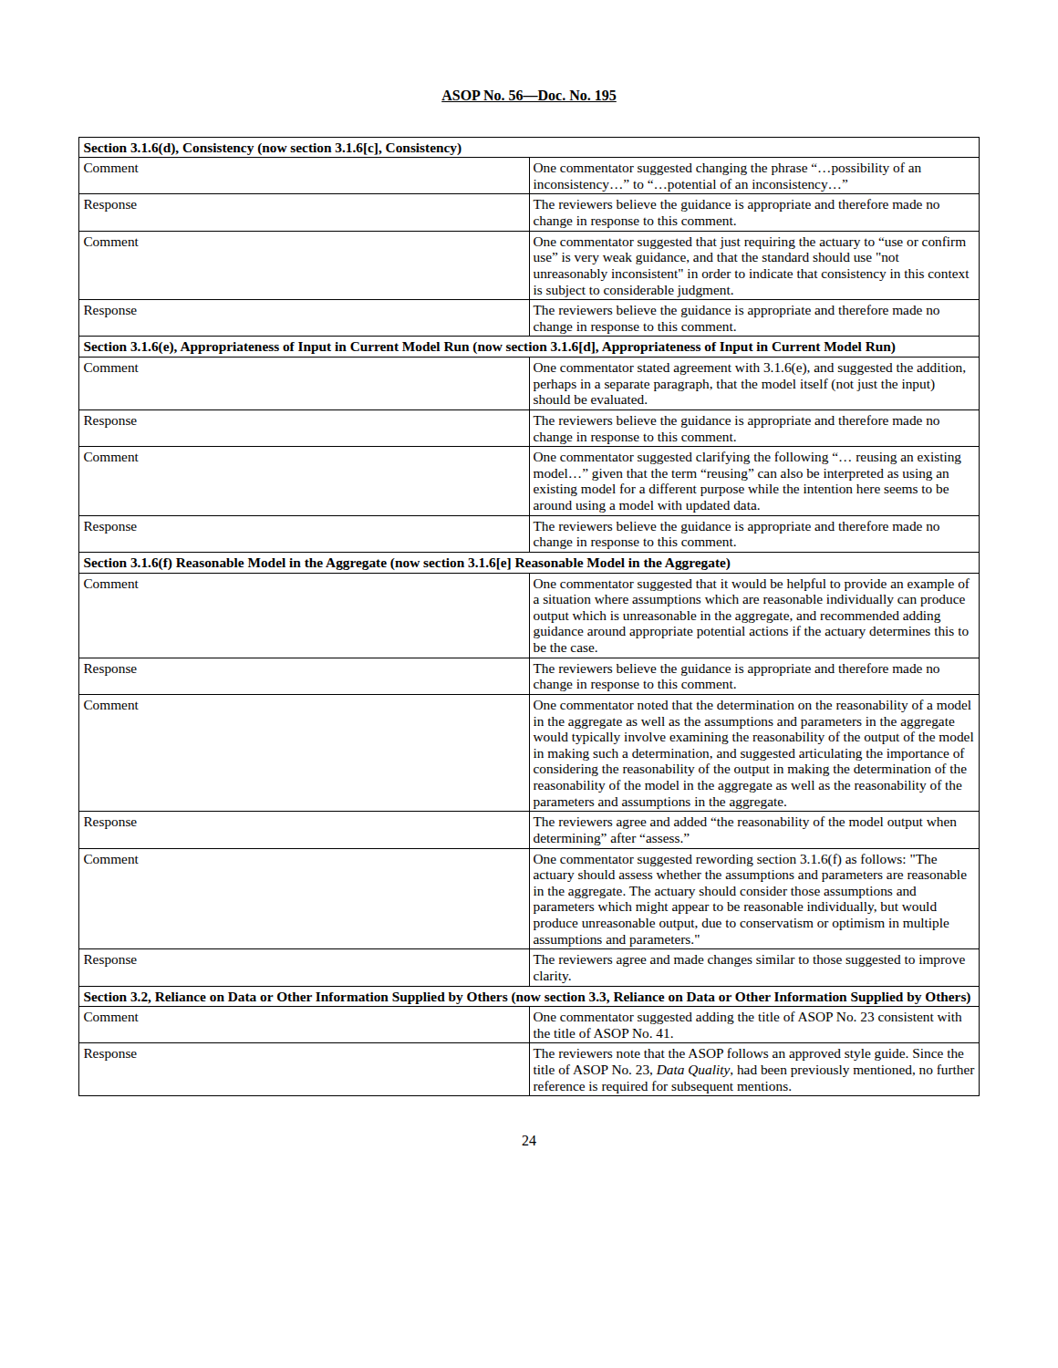ASOP No. 56—Doc. No. 195
| Section 3.1.6(d), Consistency (now section 3.1.6[c], Consistency) |
| Comment | One commentator suggested changing the phrase “…possibility of an inconsistency…” to “…potential of an inconsistency…” |
| Response | The reviewers believe the guidance is appropriate and therefore made no change in response to this comment. |
| Comment | One commentator suggested that just requiring the actuary to “use or confirm use” is very weak guidance, and that the standard should use "not unreasonably inconsistent" in order to indicate that consistency in this context is subject to considerable judgment. |
| Response | The reviewers believe the guidance is appropriate and therefore made no change in response to this comment. |
| Section 3.1.6(e), Appropriateness of Input in Current Model Run (now section 3.1.6[d], Appropriateness of Input in Current Model Run) |
| Comment | One commentator stated agreement with 3.1.6(e), and suggested the addition, perhaps in a separate paragraph, that the model itself (not just the input) should be evaluated. |
| Response | The reviewers believe the guidance is appropriate and therefore made no change in response to this comment. |
| Comment | One commentator suggested clarifying the following “… reusing an existing model…” given that the term “reusing” can also be interpreted as using an existing model for a different purpose while the intention here seems to be around using a model with updated data. |
| Response | The reviewers believe the guidance is appropriate and therefore made no change in response to this comment. |
| Section 3.1.6(f) Reasonable Model in the Aggregate (now section 3.1.6[e] Reasonable Model in the Aggregate) |
| Comment | One commentator suggested that it would be helpful to provide an example of a situation where assumptions which are reasonable individually can produce output which is unreasonable in the aggregate, and recommended adding guidance around appropriate potential actions if the actuary determines this to be the case. |
| Response | The reviewers believe the guidance is appropriate and therefore made no change in response to this comment. |
| Comment | One commentator noted that the determination on the reasonability of a model in the aggregate as well as the assumptions and parameters in the aggregate would typically involve examining the reasonability of the output of the model in making such a determination, and suggested articulating the importance of considering the reasonability of the output in making the determination of the reasonability of the model in the aggregate as well as the reasonability of the parameters and assumptions in the aggregate. |
| Response | The reviewers agree and added “the reasonability of the model output when determining” after “assess.” |
| Comment | One commentator suggested rewording section 3.1.6(f) as follows: "The actuary should assess whether the assumptions and parameters are reasonable in the aggregate. The actuary should consider those assumptions and parameters which might appear to be reasonable individually, but would produce unreasonable output, due to conservatism or optimism in multiple assumptions and parameters." |
| Response | The reviewers agree and made changes similar to those suggested to improve clarity. |
| Section 3.2, Reliance on Data or Other Information Supplied by Others (now section 3.3, Reliance on Data or Other Information Supplied by Others) |
| Comment | One commentator suggested adding the title of ASOP No. 23 consistent with the title of ASOP No. 41. |
| Response | The reviewers note that the ASOP follows an approved style guide. Since the title of ASOP No. 23, Data Quality , had been previously mentioned, no further reference is required for subsequent mentions. |
24